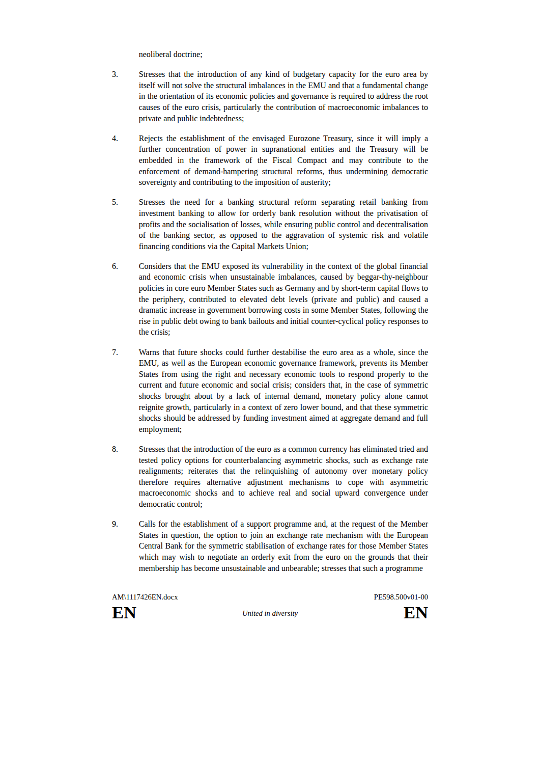neoliberal doctrine;
Stresses that the introduction of any kind of budgetary capacity for the euro area by itself will not solve the structural imbalances in the EMU and that a fundamental change in the orientation of its economic policies and governance is required to address the root causes of the euro crisis, particularly the contribution of macroeconomic imbalances to private and public indebtedness;
Rejects the establishment of the envisaged Eurozone Treasury, since it will imply a further concentration of power in supranational entities and the Treasury will be embedded in the framework of the Fiscal Compact and may contribute to the enforcement of demand-hampering structural reforms, thus undermining democratic sovereignty and contributing to the imposition of austerity;
Stresses the need for a banking structural reform separating retail banking from investment banking to allow for orderly bank resolution without the privatisation of profits and the socialisation of losses, while ensuring public control and decentralisation of the banking sector, as opposed to the aggravation of systemic risk and volatile financing conditions via the Capital Markets Union;
Considers that the EMU exposed its vulnerability in the context of the global financial and economic crisis when unsustainable imbalances, caused by beggar-thy-neighbour policies in core euro Member States such as Germany and by short-term capital flows to the periphery, contributed to elevated debt levels (private and public) and caused a dramatic increase in government borrowing costs in some Member States, following the rise in public debt owing to bank bailouts and initial counter-cyclical policy responses to the crisis;
Warns that future shocks could further destabilise the euro area as a whole, since the EMU, as well as the European economic governance framework, prevents its Member States from using the right and necessary economic tools to respond properly to the current and future economic and social crisis; considers that, in the case of symmetric shocks brought about by a lack of internal demand, monetary policy alone cannot reignite growth, particularly in a context of zero lower bound, and that these symmetric shocks should be addressed by funding investment aimed at aggregate demand and full employment;
Stresses that the introduction of the euro as a common currency has eliminated tried and tested policy options for counterbalancing asymmetric shocks, such as exchange rate realignments; reiterates that the relinquishing of autonomy over monetary policy therefore requires alternative adjustment mechanisms to cope with asymmetric macroeconomic shocks and to achieve real and social upward convergence under democratic control;
Calls for the establishment of a support programme and, at the request of the Member States in question, the option to join an exchange rate mechanism with the European Central Bank for the symmetric stabilisation of exchange rates for those Member States which may wish to negotiate an orderly exit from the euro on the grounds that their membership has become unsustainable and unbearable; stresses that such a programme
AM\1117426EN.docx PE598.500v01-00
EN United in diversity EN